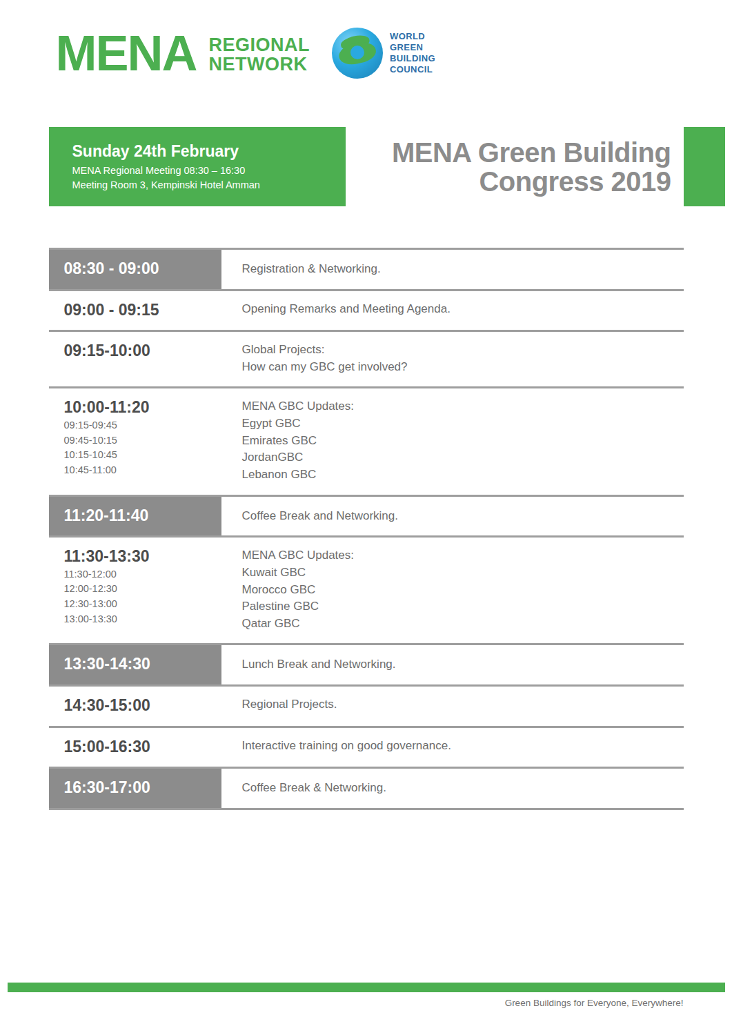MENA
REGIONAL
NETWORK
WORLD
GREEN
BUILDING
COUNCIL
Sunday 24th February
MENA Regional Meeting 08:30 – 16:30
Meeting Room 3, Kempinski Hotel Amman
MENA Green Building Congress 2019
| 08:30 - 09:00 | Registration & Networking. |
| 09:00 - 09:15 | Opening Remarks and Meeting Agenda. |
| 09:15-10:00 | Global Projects: How can my GBC get involved? |
| 10:00-11:20 09:15-09:45 09:45-10:15 10:15-10:45 10:45-11:00 | MENA GBC Updates: Egypt GBC Emirates GBC JordanGBC Lebanon GBC |
| 11:20-11:40 | Coffee Break and Networking. |
| 11:30-13:30 11:30-12:00 12:00-12:30 12:30-13:00 13:00-13:30 | MENA GBC Updates: Kuwait GBC Morocco GBC Palestine GBC Qatar GBC |
| 13:30-14:30 | Lunch Break and Networking. |
| 14:30-15:00 | Regional Projects. |
| 15:00-16:30 | Interactive training on good governance. |
| 16:30-17:00 | Coffee Break & Networking. |
Green Buildings for Everyone, Everywhere!